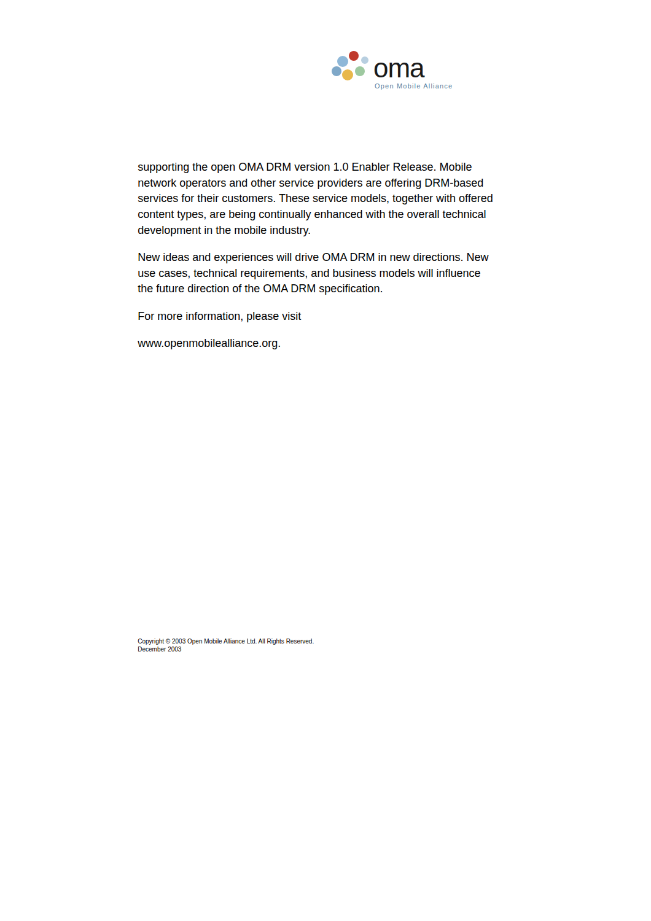oma Open Mobile Alliance
supporting the open OMA DRM version 1.0 Enabler Release. Mobile network operators and other service providers are offering DRM-based services for their customers. These service models, together with offered content types, are being continually enhanced with the overall technical development in the mobile industry.
New ideas and experiences will drive OMA DRM in new directions. New use cases, technical requirements, and business models will influence the future direction of the OMA DRM specification.
For more information, please visit
www.openmobilealliance.org.
Copyright © 2003 Open Mobile Alliance Ltd. All Rights Reserved.
December 2003